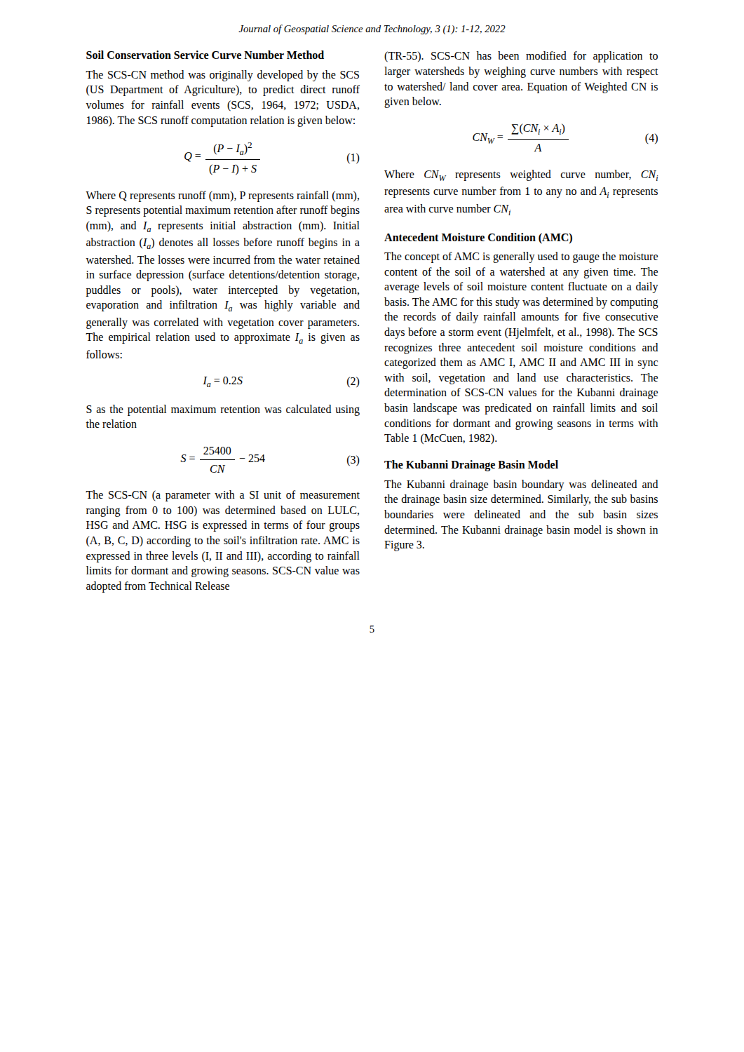Journal of Geospatial Science and Technology, 3 (1): 1-12, 2022
Soil Conservation Service Curve Number Method
The SCS-CN method was originally developed by the SCS (US Department of Agriculture), to predict direct runoff volumes for rainfall events (SCS, 1964, 1972; USDA, 1986). The SCS runoff computation relation is given below:
Q = (P − Ia)2 (P − I) + S (1)
Where Q represents runoff (mm), P represents rainfall (mm), S represents potential maximum retention after runoff begins (mm), and Ia represents initial abstraction (mm). Initial abstraction (Ia) denotes all losses before runoff begins in a watershed. The losses were incurred from the water retained in surface depression (surface detentions/detention storage, puddles or pools), water intercepted by vegetation, evaporation and infiltration Ia was highly variable and generally was correlated with vegetation cover parameters. The empirical relation used to approximate Ia is given as follows:
Ia = 0.2S (2)
S as the potential maximum retention was calculated using the relation
S = 25400 CN − 254 (3)
The SCS-CN (a parameter with a SI unit of measurement ranging from 0 to 100) was determined based on LULC, HSG and AMC. HSG is expressed in terms of four groups (A, B, C, D) according to the soil's infiltration rate. AMC is expressed in three levels (I, II and III), according to rainfall limits for dormant and growing seasons. SCS-CN value was adopted from Technical Release
(TR-55). SCS-CN has been modified for application to larger watersheds by weighing curve numbers with respect to watershed/ land cover area. Equation of Weighted CN is given below.
CNW = ∑(CNi × Ai) A (4)
Where CNW represents weighted curve number, CNi represents curve number from 1 to any no and Ai represents area with curve number CNi
Antecedent Moisture Condition (AMC)
The concept of AMC is generally used to gauge the moisture content of the soil of a watershed at any given time. The average levels of soil moisture content fluctuate on a daily basis. The AMC for this study was determined by computing the records of daily rainfall amounts for five consecutive days before a storm event (Hjelmfelt, et al., 1998). The SCS recognizes three antecedent soil moisture conditions and categorized them as AMC I, AMC II and AMC III in sync with soil, vegetation and land use characteristics. The determination of SCS-CN values for the Kubanni drainage basin landscape was predicated on rainfall limits and soil conditions for dormant and growing seasons in terms with Table 1 (McCuen, 1982).
The Kubanni Drainage Basin Model
The Kubanni drainage basin boundary was delineated and the drainage basin size determined. Similarly, the sub basins boundaries were delineated and the sub basin sizes determined. The Kubanni drainage basin model is shown in Figure 3.
5